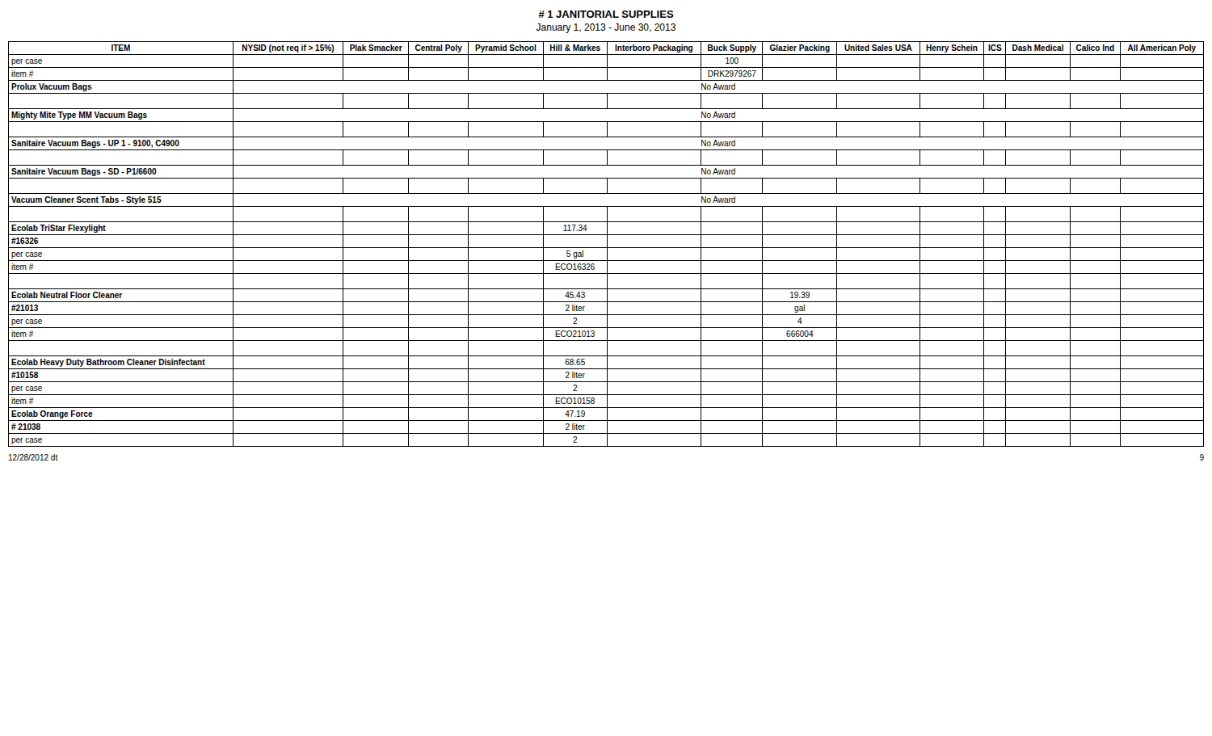# 1 JANITORIAL SUPPLIES
January 1, 2013 - June 30, 2013
| ITEM | NYSID (not req if > 15%) | Plak Smacker | Central Poly | Pyramid School | Hill & Markes | Interboro Packaging | Buck Supply | Glazier Packing | United Sales USA | Henry Schein | ICS | Dash Medical | Calico Ind | All American Poly |
| --- | --- | --- | --- | --- | --- | --- | --- | --- | --- | --- | --- | --- | --- | --- |
| per case | | | | | | | 100 | | | | | | | |
| item # | | | | | | | DRK2979267 | | | | | | | |
| Prolux Vacuum Bags | No Award |
| Mighty Mite Type MM Vacuum Bags | No Award |
| Sanitaire Vacuum Bags - UP 1 - 9100, C4900 | No Award |
| Sanitaire Vacuum Bags - SD - P1/6600 | No Award |
| Vacuum Cleaner Scent Tabs - Style 515 | No Award |
| Ecolab TriStar Flexylight | | | | | 117.34 | | | | | | | | | |
| #16326 | | | | | | | | | | | | | | |
| per case | | | | | 5 gal | | | | | | | | | |
| item # | | | | | ECO16326 | | | | | | | | | |
| Ecolab Neutral Floor Cleaner | | | | | 45.43 | | | 19.39 | | | | | | |
| #21013 | | | | | 2 liter | | | gal | | | | | | |
| per case | | | | | 2 | | | 4 | | | | | | |
| item # | | | | | ECO21013 | | | 666004 | | | | | | |
| Ecolab Heavy Duty Bathroom Cleaner Disinfectant | | | | | 68.65 | | | | | | | | | |
| #10158 | | | | | 2 liter | | | | | | | | | |
| per case | | | | | 2 | | | | | | | | | |
| item # | | | | | ECO10158 | | | | | | | | | |
| Ecolab Orange Force | | | | | 47.19 | | | | | | | | | |
| # 21038 | | | | | 2 liter | | | | | | | | | |
| per case | | | | | 2 | | | | | | | | | |
12/28/2012 dt 9